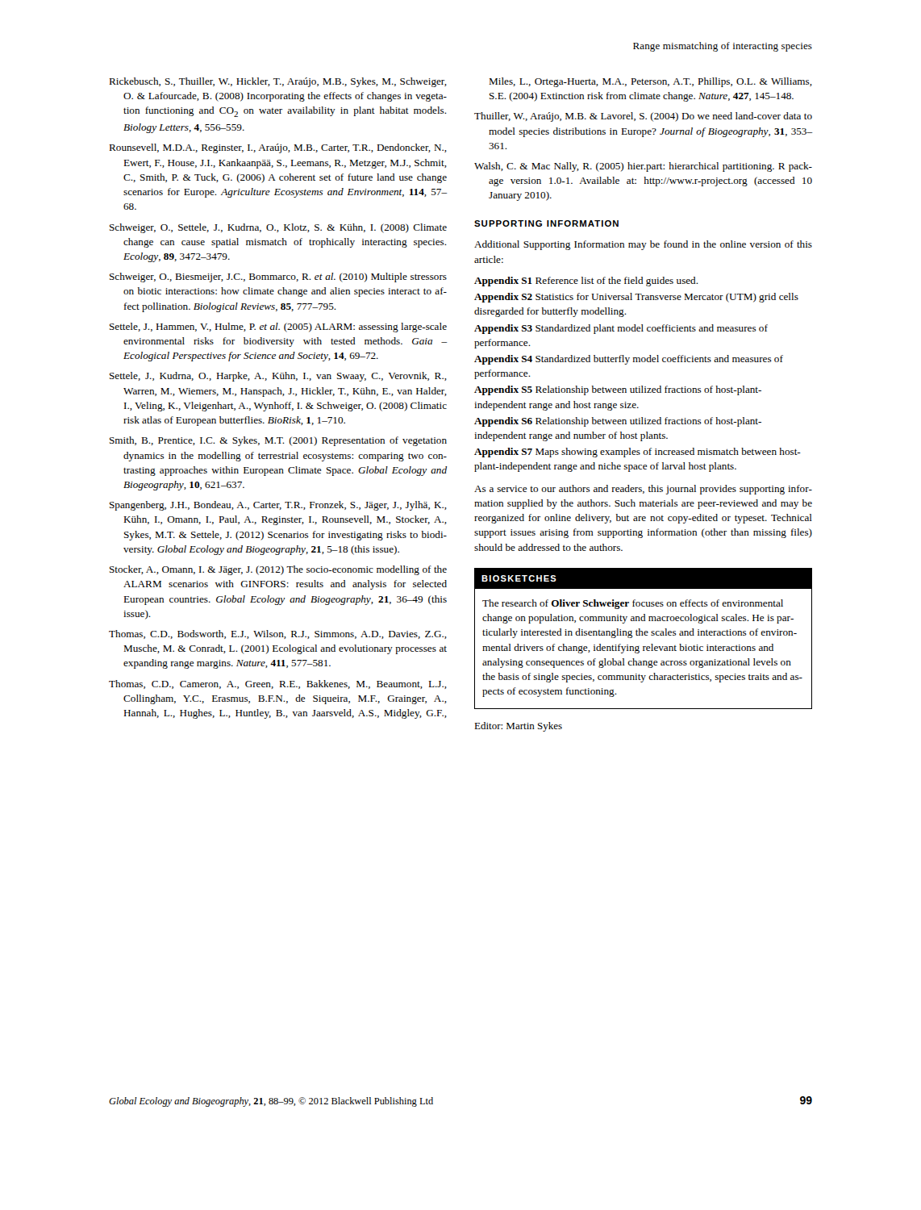Range mismatching of interacting species
Rickebusch, S., Thuiller, W., Hickler, T., Araújo, M.B., Sykes, M., Schweiger, O. & Lafourcade, B. (2008) Incorporating the effects of changes in vegetation functioning and CO2 on water availability in plant habitat models. Biology Letters, 4, 556–559.
Rounsevell, M.D.A., Reginster, I., Araújo, M.B., Carter, T.R., Dendoncker, N., Ewert, F., House, J.I., Kankaanpää, S., Leemans, R., Metzger, M.J., Schmit, C., Smith, P. & Tuck, G. (2006) A coherent set of future land use change scenarios for Europe. Agriculture Ecosystems and Environment, 114, 57–68.
Schweiger, O., Settele, J., Kudrna, O., Klotz, S. & Kühn, I. (2008) Climate change can cause spatial mismatch of trophically interacting species. Ecology, 89, 3472–3479.
Schweiger, O., Biesmeijer, J.C., Bommarco, R. et al. (2010) Multiple stressors on biotic interactions: how climate change and alien species interact to affect pollination. Biological Reviews, 85, 777–795.
Settele, J., Hammen, V., Hulme, P. et al. (2005) ALARM: assessing large-scale environmental risks for biodiversity with tested methods. Gaia – Ecological Perspectives for Science and Society, 14, 69–72.
Settele, J., Kudrna, O., Harpke, A., Kühn, I., van Swaay, C., Verovnik, R., Warren, M., Wiemers, M., Hanspach, J., Hickler, T., Kühn, E., van Halder, I., Veling, K., Vleigenhart, A., Wynhoff, I. & Schweiger, O. (2008) Climatic risk atlas of European butterflies. BioRisk, 1, 1–710.
Smith, B., Prentice, I.C. & Sykes, M.T. (2001) Representation of vegetation dynamics in the modelling of terrestrial ecosystems: comparing two contrasting approaches within European Climate Space. Global Ecology and Biogeography, 10, 621–637.
Spangenberg, J.H., Bondeau, A., Carter, T.R., Fronzek, S., Jäger, J., Jylhä, K., Kühn, I., Omann, I., Paul, A., Reginster, I., Rounsevell, M., Stocker, A., Sykes, M.T. & Settele, J. (2012) Scenarios for investigating risks to biodiversity. Global Ecology and Biogeography, 21, 5–18 (this issue).
Stocker, A., Omann, I. & Jäger, J. (2012) The socio-economic modelling of the ALARM scenarios with GINFORS: results and analysis for selected European countries. Global Ecology and Biogeography, 21, 36–49 (this issue).
Thomas, C.D., Bodsworth, E.J., Wilson, R.J., Simmons, A.D., Davies, Z.G., Musche, M. & Conradt, L. (2001) Ecological and evolutionary processes at expanding range margins. Nature, 411, 577–581.
Thomas, C.D., Cameron, A., Green, R.E., Bakkenes, M., Beaumont, L.J., Collingham, Y.C., Erasmus, B.F.N., de Siqueira, M.F., Grainger, A., Hannah, L., Hughes, L., Huntley, B., van Jaarsveld, A.S., Midgley, G.F., Miles, L., Ortega-Huerta, M.A., Peterson, A.T., Phillips, O.L. & Williams, S.E. (2004) Extinction risk from climate change. Nature, 427, 145–148.
Thuiller, W., Araújo, M.B. & Lavorel, S. (2004) Do we need land-cover data to model species distributions in Europe? Journal of Biogeography, 31, 353–361.
Walsh, C. & Mac Nally, R. (2005) hier.part: hierarchical partitioning. R package version 1.0-1. Available at: http://www.r-project.org (accessed 10 January 2010).
SUPPORTING INFORMATION
Additional Supporting Information may be found in the online version of this article:
Appendix S1 Reference list of the field guides used.
Appendix S2 Statistics for Universal Transverse Mercator (UTM) grid cells disregarded for butterfly modelling.
Appendix S3 Standardized plant model coefficients and measures of performance.
Appendix S4 Standardized butterfly model coefficients and measures of performance.
Appendix S5 Relationship between utilized fractions of host-plant-independent range and host range size.
Appendix S6 Relationship between utilized fractions of host-plant-independent range and number of host plants.
Appendix S7 Maps showing examples of increased mismatch between host-plant-independent range and niche space of larval host plants.
As a service to our authors and readers, this journal provides supporting information supplied by the authors. Such materials are peer-reviewed and may be reorganized for online delivery, but are not copy-edited or typeset. Technical support issues arising from supporting information (other than missing files) should be addressed to the authors.
BIOSKETCHES
The research of Oliver Schweiger focuses on effects of environmental change on population, community and macroecological scales. He is particularly interested in disentangling the scales and interactions of environmental drivers of change, identifying relevant biotic interactions and analysing consequences of global change across organizational levels on the basis of single species, community characteristics, species traits and aspects of ecosystem functioning.
Editor: Martin Sykes
Global Ecology and Biogeography, 21, 88–99, © 2012 Blackwell Publishing Ltd 99